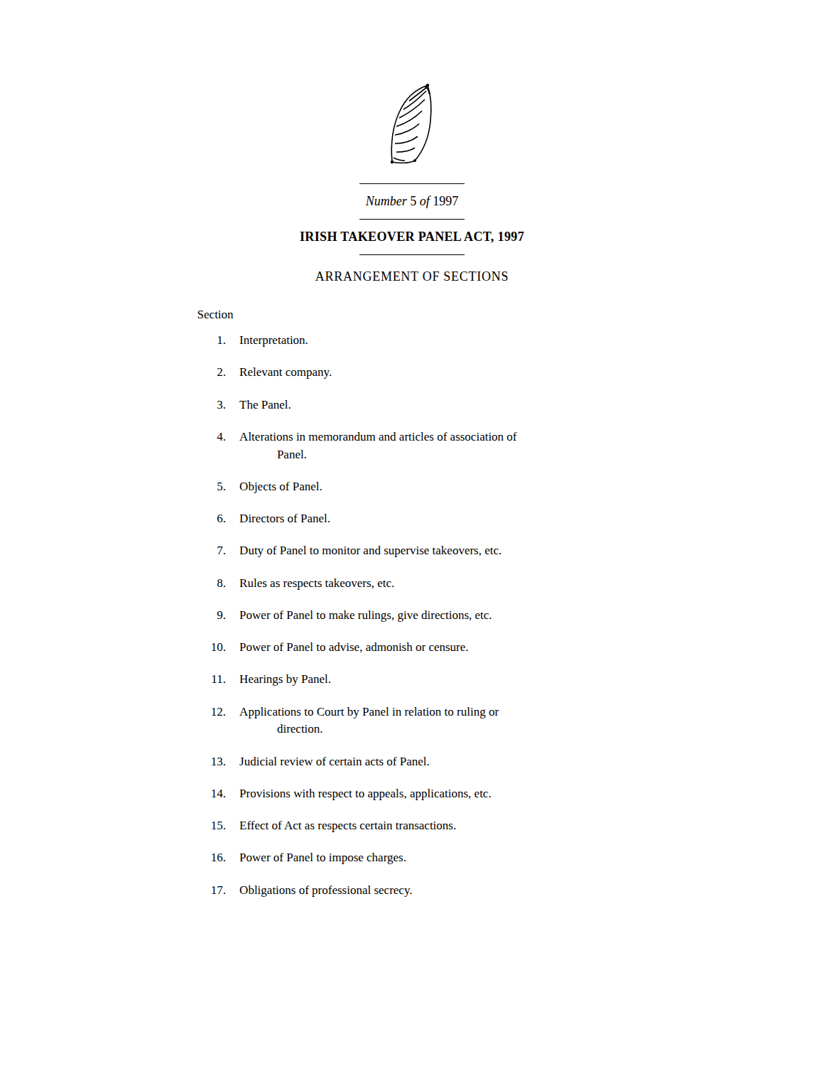Number 5 of 1997
IRISH TAKEOVER PANEL ACT, 1997
ARRANGEMENT OF SECTIONS
Section
1. Interpretation.
2. Relevant company.
3. The Panel.
4. Alterations in memorandum and articles of association of Panel.
5. Objects of Panel.
6. Directors of Panel.
7. Duty of Panel to monitor and supervise takeovers, etc.
8. Rules as respects takeovers, etc.
9. Power of Panel to make rulings, give directions, etc.
10. Power of Panel to advise, admonish or censure.
11. Hearings by Panel.
12. Applications to Court by Panel in relation to ruling or direction.
13. Judicial review of certain acts of Panel.
14. Provisions with respect to appeals, applications, etc.
15. Effect of Act as respects certain transactions.
16. Power of Panel to impose charges.
17. Obligations of professional secrecy.